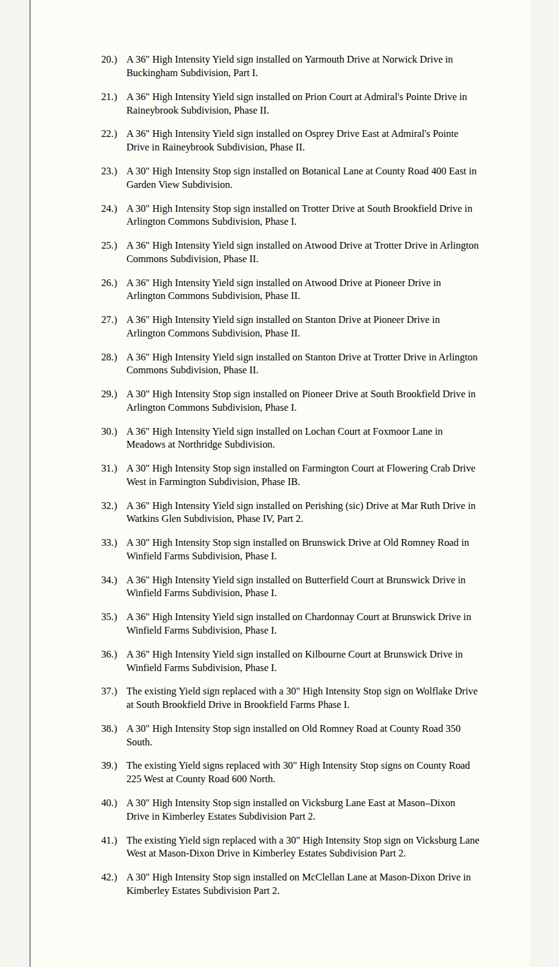20.) A 36" High Intensity Yield sign installed on Yarmouth Drive at Norwick Drive in Buckingham Subdivision, Part I.
21.) A 36" High Intensity Yield sign installed on Prion Court at Admiral's Pointe Drive in Raineybrook Subdivision, Phase II.
22.) A 36" High Intensity Yield sign installed on Osprey Drive East at Admiral's Pointe Drive in Raineybrook Subdivision, Phase II.
23.) A 30" High Intensity Stop sign installed on Botanical Lane at County Road 400 East in Garden View Subdivision.
24.) A 30" High Intensity Stop sign installed on Trotter Drive at South Brookfield Drive in Arlington Commons Subdivision, Phase I.
25.) A 36" High Intensity Yield sign installed on Atwood Drive at Trotter Drive in Arlington Commons Subdivision, Phase II.
26.) A 36" High Intensity Yield sign installed on Atwood Drive at Pioneer Drive in Arlington Commons Subdivision, Phase II.
27.) A 36" High Intensity Yield sign installed on Stanton Drive at Pioneer Drive in Arlington Commons Subdivision, Phase II.
28.) A 36" High Intensity Yield sign installed on Stanton Drive at Trotter Drive in Arlington Commons Subdivision, Phase II.
29.) A 30" High Intensity Stop sign installed on Pioneer Drive at South Brookfield Drive in Arlington Commons Subdivision, Phase I.
30.) A 36" High Intensity Yield sign installed on Lochan Court at Foxmoor Lane in Meadows at Northridge Subdivision.
31.) A 30" High Intensity Stop sign installed on Farmington Court at Flowering Crab Drive West in Farmington Subdivision, Phase IB.
32.) A 36" High Intensity Yield sign installed on Perishing (sic) Drive at Mar Ruth Drive in Watkins Glen Subdivision, Phase IV, Part 2.
33.) A 30" High Intensity Stop sign installed on Brunswick Drive at Old Romney Road in Winfield Farms Subdivision, Phase I.
34.) A 36" High Intensity Yield sign installed on Butterfield Court at Brunswick Drive in Winfield Farms Subdivision, Phase I.
35.) A 36" High Intensity Yield sign installed on Chardonnay Court at Brunswick Drive in Winfield Farms Subdivision, Phase I.
36.) A 36" High Intensity Yield sign installed on Kilbourne Court at Brunswick Drive in Winfield Farms Subdivision, Phase I.
37.) The existing Yield sign replaced with a 30" High Intensity Stop sign on Wolflake Drive at South Brookfield Drive in Brookfield Farms Phase I.
38.) A 30" High Intensity Stop sign installed on Old Romney Road at County Road 350 South.
39.) The existing Yield signs replaced with 30" High Intensity Stop signs on County Road 225 West at County Road 600 North.
40.) A 30" High Intensity Stop sign installed on Vicksburg Lane East at Mason–Dixon Drive in Kimberley Estates Subdivision Part 2.
41.) The existing Yield sign replaced with a 30" High Intensity Stop sign on Vicksburg Lane West at Mason-Dixon Drive in Kimberley Estates Subdivision Part 2.
42.) A 30" High Intensity Stop sign installed on McClellan Lane at Mason-Dixon Drive in Kimberley Estates Subdivision Part 2.